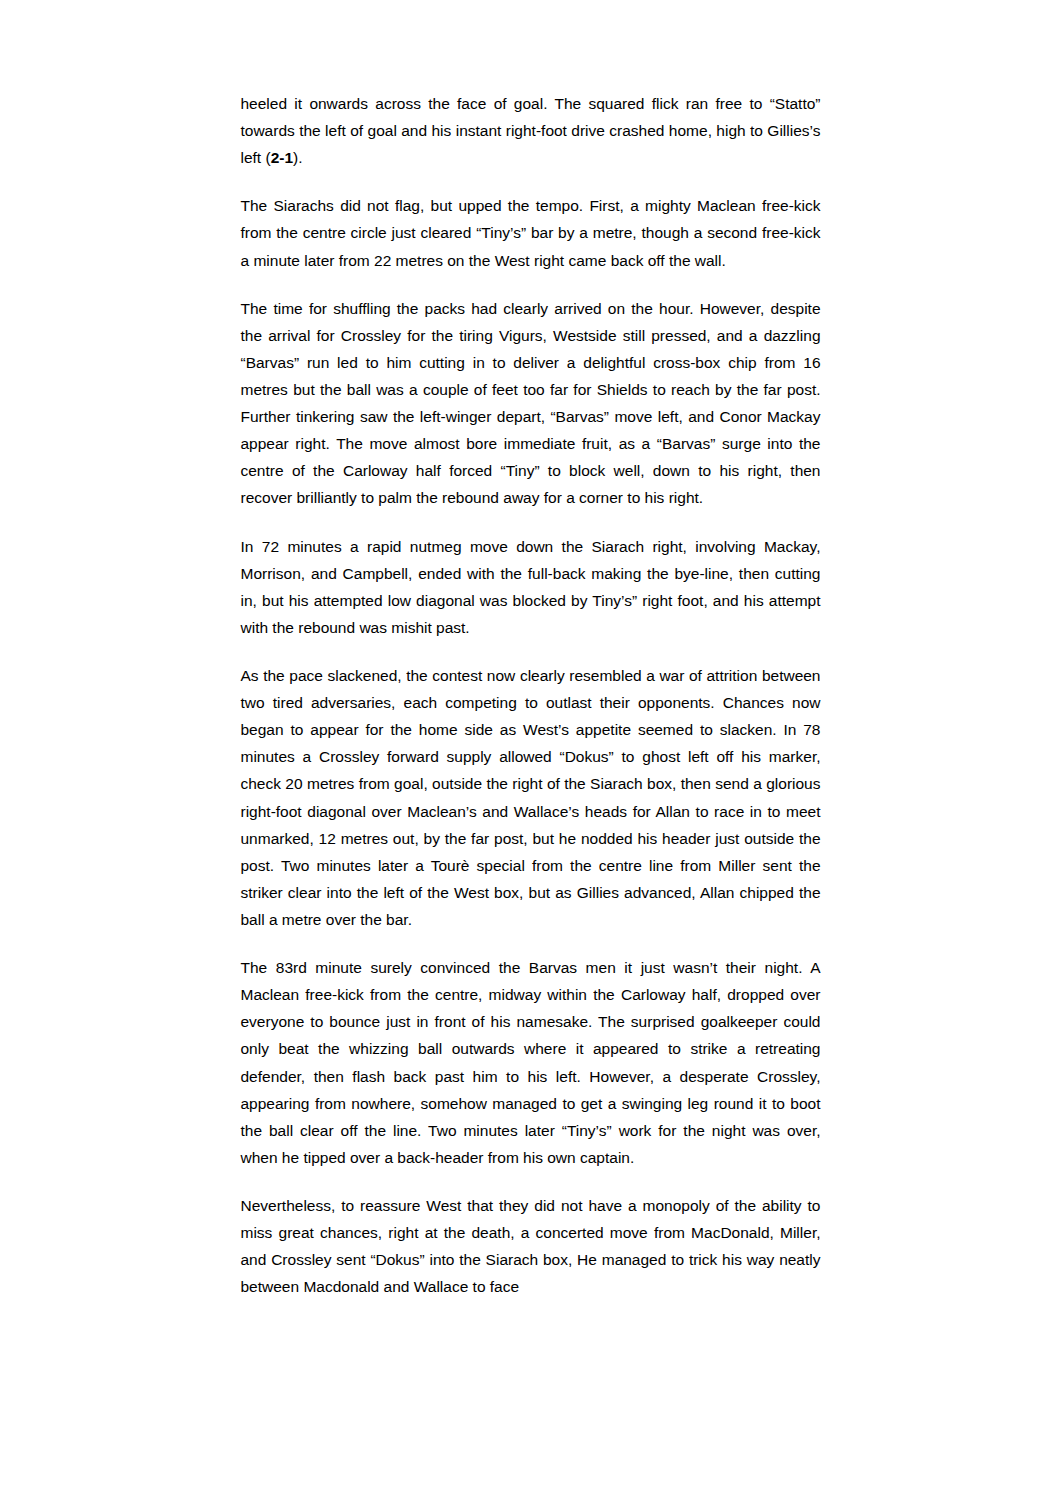heeled it onwards across the face of goal. The squared flick ran free to “Statto” towards the left of goal and his instant right-foot drive crashed home, high to Gillies’s left (2-1).
The Siarachs did not flag, but upped the tempo. First, a mighty Maclean free-kick from the centre circle just cleared “Tiny’s” bar by a metre, though a second free-kick a minute later from 22 metres on the West right came back off the wall.
The time for shuffling the packs had clearly arrived on the hour. However, despite the arrival for Crossley for the tiring Vigurs, Westside still pressed, and a dazzling “Barvas” run led to him cutting in to deliver a delightful cross-box chip from 16 metres but the ball was a couple of feet too far for Shields to reach by the far post. Further tinkering saw the left-winger depart, “Barvas” move left, and Conor Mackay appear right. The move almost bore immediate fruit, as a “Barvas” surge into the centre of the Carloway half forced “Tiny” to block well, down to his right, then recover brilliantly to palm the rebound away for a corner to his right.
In 72 minutes a rapid nutmeg move down the Siarach right, involving Mackay, Morrison, and Campbell, ended with the full-back making the bye-line, then cutting in, but his attempted low diagonal was blocked by Tiny’s” right foot, and his attempt with the rebound was mishit past.
As the pace slackened, the contest now clearly resembled a war of attrition between two tired adversaries, each competing to outlast their opponents. Chances now began to appear for the home side as West’s appetite seemed to slacken. In 78 minutes a Crossley forward supply allowed “Dokus” to ghost left off his marker, check 20 metres from goal, outside the right of the Siarach box, then send a glorious right-foot diagonal over Maclean’s and Wallace’s heads for Allan to race in to meet unmarked, 12 metres out, by the far post, but he nodded his header just outside the post. Two minutes later a Tourè special from the centre line from Miller sent the striker clear into the left of the West box, but as Gillies advanced, Allan chipped the ball a metre over the bar.
The 83rd minute surely convinced the Barvas men it just wasn’t their night. A Maclean free-kick from the centre, midway within the Carloway half, dropped over everyone to bounce just in front of his namesake. The surprised goalkeeper could only beat the whizzing ball outwards where it appeared to strike a retreating defender, then flash back past him to his left. However, a desperate Crossley, appearing from nowhere, somehow managed to get a swinging leg round it to boot the ball clear off the line. Two minutes later “Tiny’s” work for the night was over, when he tipped over a back-header from his own captain.
Nevertheless, to reassure West that they did not have a monopoly of the ability to miss great chances, right at the death, a concerted move from MacDonald, Miller, and Crossley sent “Dokus” into the Siarach box, He managed to trick his way neatly between Macdonald and Wallace to face